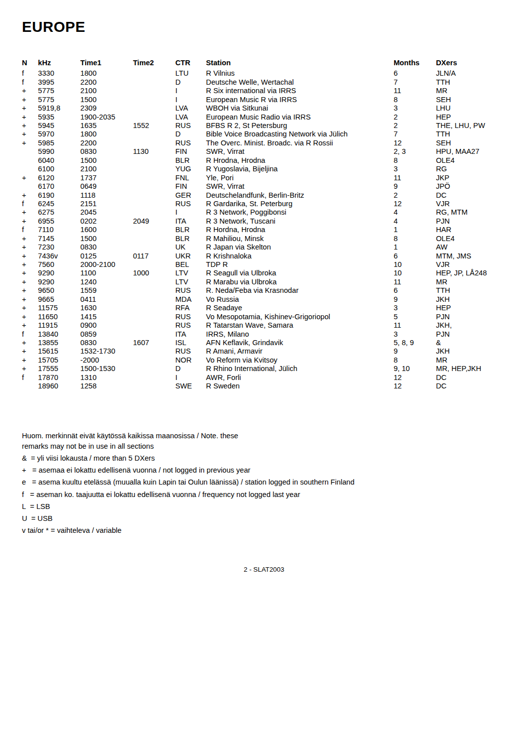EUROPE
| N | kHz | Time1 | Time2 | CTR | Station | Months | DXers |
| --- | --- | --- | --- | --- | --- | --- | --- |
| f | 3330 | 1800 | | LTU | R Vilnius | 6 | JLN/A |
| f | 3995 | 2200 | | D | Deutsche Welle, Wertachal | 7 | TTH |
| + | 5775 | 2100 | | I | R Six international via IRRS | 11 | MR |
| + | 5775 | 1500 | | I | European Music R via IRRS | 8 | SEH |
| + | 5919,8 | 2309 | | LVA | WBOH via Sitkunai | 3 | LHU |
| + | 5935 | 1900-2035 | | LVA | European Music Radio via IRRS | 2 | HEP |
| + | 5945 | 1635 | 1552 | RUS | BFBS R 2, St Petersburg | 2 | THE, LHU, PW |
| + | 5970 | 1800 | | D | Bible Voice Broadcasting Network via Jülich | 7 | TTH |
| + | 5985 | 2200 | | RUS | The Overc. Minist. Broadc. via R Rossii | 12 | SEH |
| | 5990 | 0830 | 1130 | FIN | SWR, Virrat | 2, 3 | HPU, MAA27 |
| | 6040 | 1500 | | BLR | R Hrodna, Hrodna | 8 | OLE4 |
| | 6100 | 2100 | | YUG | R Yugoslavia, Bijeljina | 3 | RG |
| + | 6120 | 1737 | | FNL | Yle, Pori | 11 | JKP |
| | 6170 | 0649 | | FIN | SWR, Virrat | 9 | JPÖ |
| + | 6190 | 1118 | | GER | Deutschelandfunk, Berlin-Britz | 2 | DC |
| f | 6245 | 2151 | | RUS | R Gardarika, St. Peterburg | 12 | VJR |
| + | 6275 | 2045 | | I | R 3 Network, Poggibonsi | 4 | RG, MTM |
| + | 6955 | 0202 | 2049 | ITA | R 3 Network, Tuscani | 4 | PJN |
| f | 7110 | 1600 | | BLR | R Hordna, Hrodna | 1 | HAR |
| + | 7145 | 1500 | | BLR | R Mahiliou, Minsk | 8 | OLE4 |
| + | 7230 | 0830 | | UK | R Japan via Skelton | 1 | AW |
| + | 7436v | 0125 | 0117 | UKR | R Krishnaloka | 6 | MTM, JMS |
| + | 7560 | 2000-2100 | | BEL | TDP R | 10 | VJR |
| + | 9290 | 1100 | 1000 | LTV | R Seagull via Ulbroka | 10 | HEP, JP, LÅ248 |
| + | 9290 | 1240 | | LTV | R Marabu via Ulbroka | 11 | MR |
| + | 9650 | 1559 | | RUS | R. Neda/Feba via Krasnodar | 6 | TTH |
| + | 9665 | 0411 | | MDA | Vo Russia | 9 | JKH |
| + | 11575 | 1630 | | RFA | R Seadaye | 3 | HEP |
| + | 11650 | 1415 | | RUS | Vo Mesopotamia, Kishinev-Grigoriopol | 5 | PJN |
| + | 11915 | 0900 | | RUS | R Tatarstan Wave, Samara | 11 | JKH, |
| f | 13840 | 0859 | | ITA | IRRS, Milano | 3 | PJN |
| + | 13855 | 0830 | 1607 | ISL | AFN Keflavik, Grindavik | 5, 8, 9 | & |
| + | 15615 | 1532-1730 | | RUS | R Amani, Armavir | 9 | JKH |
| + | 15705 | -2000 | | NOR | Vo Reform via Kvitsoy | 8 | MR |
| + | 17555 | 1500-1530 | | D | R Rhino International, Jülich | 9, 10 | MR, HEP,JKH |
| f | 17870 | 1310 | | I | AWR, Forli | 12 | DC |
| | 18960 | 1258 | | SWE | R Sweden | 12 | DC |
Huom. merkinnät eivät käytössä kaikissa maanosissa / Note. these
remarks may not be in use in all sections
& = yli viisi lokausta / more than 5 DXers
+ = asemaa ei lokattu edellisenä vuonna / not logged in previous year
e = asema kuultu etelässä (muualla kuin Lapin tai Oulun läänissä) / station logged in southern Finland
f = aseman ko. taajuutta ei lokattu edellisenä vuonna / frequency not logged last year
L = LSB
U = USB
v tai/or * = vaihteleva / variable
2 - SLAT2003